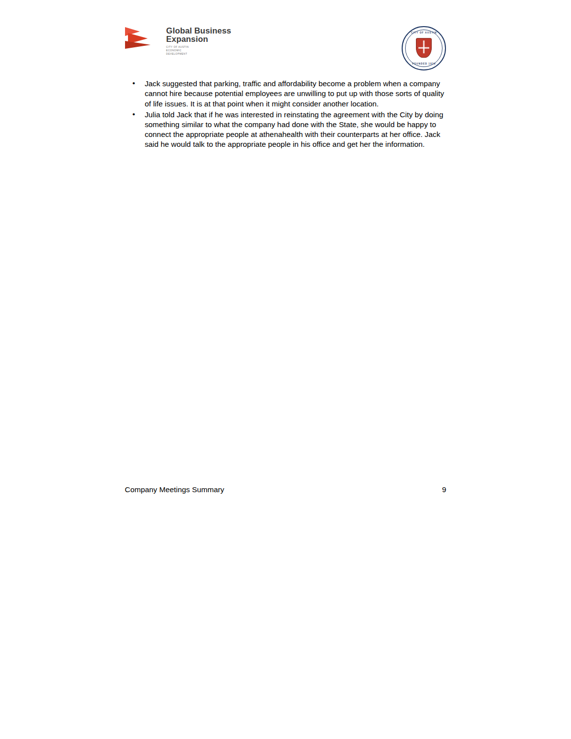Global Business
Expansion
City of Austin
Economic
Development
CITY OF AUSTIN
FOUNDED 1839
Jack suggested that parking, traffic and affordability become a problem when a company cannot hire because potential employees are unwilling to put up with those sorts of quality of life issues. It is at that point when it might consider another location.
Julia told Jack that if he was interested in reinstating the agreement with the City by doing something similar to what the company had done with the State, she would be happy to connect the appropriate people at athenahealth with their counterparts at her office. Jack said he would talk to the appropriate people in his office and get her the information.
Company Meetings Summary
9